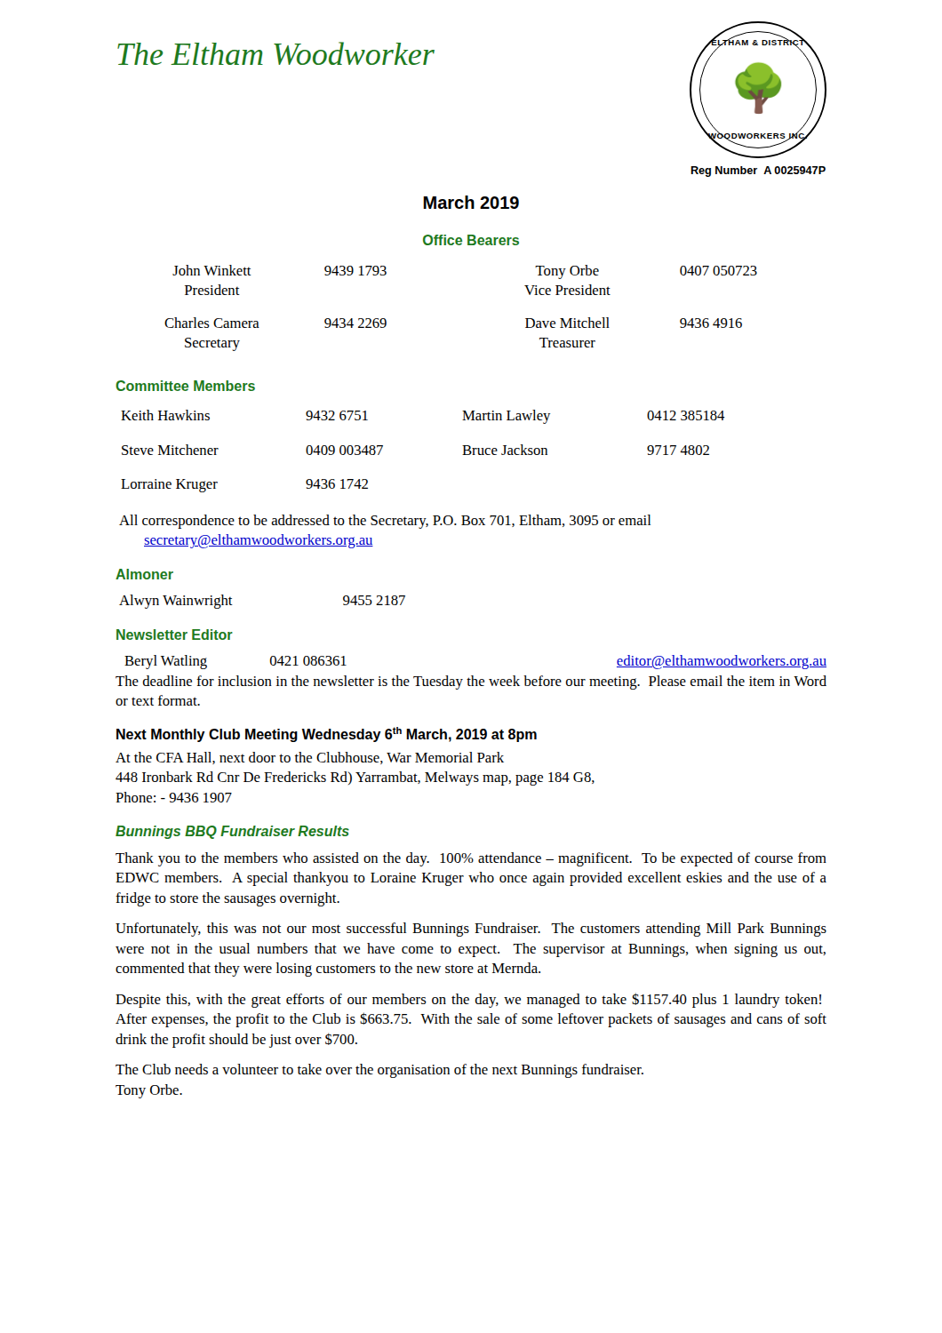The Eltham Woodworker
ELTHAM & DISTRICT
🌳
WOODWORKERS INC.
Reg Number A 0025947P
March 2019
Office Bearers
| John Winkett President | 9439 1793 | Tony Orbe Vice President | 0407 050723 |
| Charles Camera Secretary | 9434 2269 | Dave Mitchell Treasurer | 9436 4916 |
Committee Members
| Keith Hawkins | 9432 6751 | Martin Lawley | 0412 385184 |
| Steve Mitchener | 0409 003487 | Bruce Jackson | 9717 4802 |
| Lorraine Kruger | 9436 1742 | | |
All correspondence to be addressed to the Secretary, P.O. Box 701, Eltham, 3095 or email secretary@elthamwoodworkers.org.au
Almoner
Alwyn Wainwright 9455 2187
Newsletter Editor
Beryl Watling 0421 086361 editor@elthamwoodworkers.org.au
The deadline for inclusion in the newsletter is the Tuesday the week before our meeting. Please email the item in Word or text format.
Next Monthly Club Meeting Wednesday 6th March, 2019 at 8pm
At the CFA Hall, next door to the Clubhouse, War Memorial Park
448 Ironbark Rd Cnr De Fredericks Rd) Yarrambat, Melways map, page 184 G8,
Phone: - 9436 1907
Bunnings BBQ Fundraiser Results
Thank you to the members who assisted on the day. 100% attendance – magnificent. To be expected of course from EDWC members. A special thankyou to Loraine Kruger who once again provided excellent eskies and the use of a fridge to store the sausages overnight.
Unfortunately, this was not our most successful Bunnings Fundraiser. The customers attending Mill Park Bunnings were not in the usual numbers that we have come to expect. The supervisor at Bunnings, when signing us out, commented that they were losing customers to the new store at Mernda.
Despite this, with the great efforts of our members on the day, we managed to take $1157.40 plus 1 laundry token! After expenses, the profit to the Club is $663.75. With the sale of some leftover packets of sausages and cans of soft drink the profit should be just over $700.
The Club needs a volunteer to take over the organisation of the next Bunnings fundraiser.
Tony Orbe.